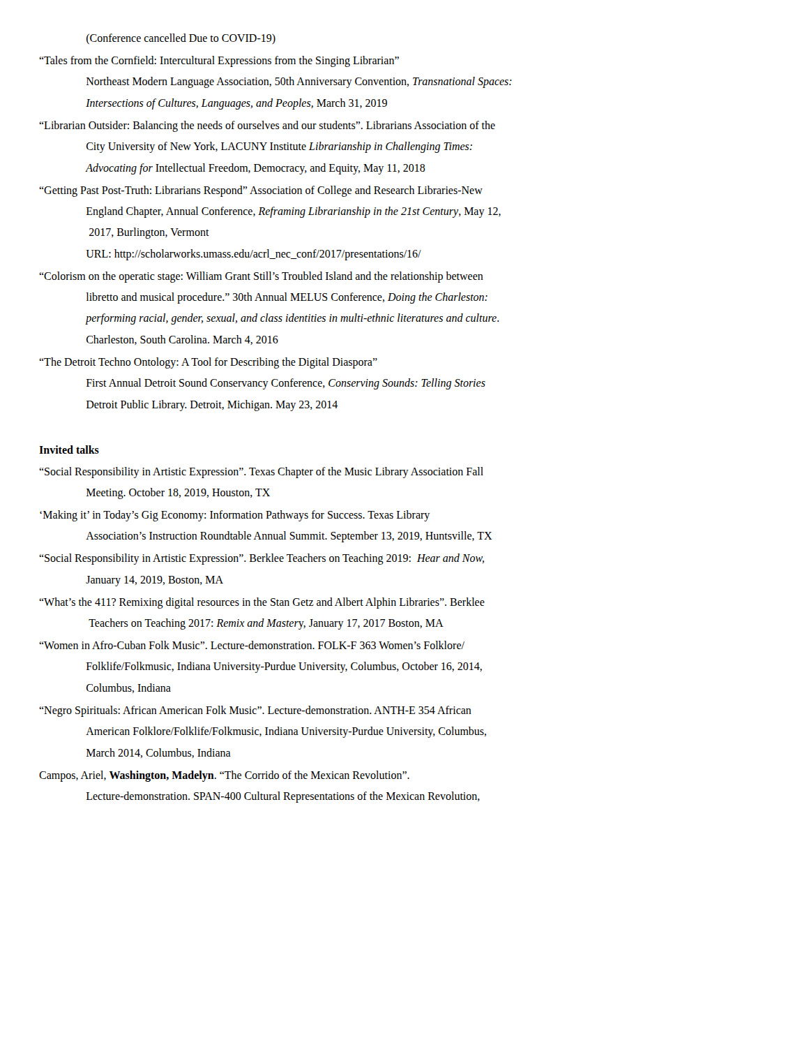(Conference cancelled Due to COVID-19)
“Tales from the Cornfield: Intercultural Expressions from the Singing Librarian” Northeast Modern Language Association, 50th Anniversary Convention, Transnational Spaces: Intersections of Cultures, Languages, and Peoples, March 31, 2019
“Librarian Outsider: Balancing the needs of ourselves and our students”. Librarians Association of the City University of New York, LACUNY Institute Librarianship in Challenging Times: Advocating for Intellectual Freedom, Democracy, and Equity, May 11, 2018
“Getting Past Post-Truth: Librarians Respond” Association of College and Research Libraries-New England Chapter, Annual Conference, Reframing Librarianship in the 21st Century, May 12, 2017, Burlington, Vermont URL: http://scholarworks.umass.edu/acrl_nec_conf/2017/presentations/16/
“Colorism on the operatic stage: William Grant Still’s Troubled Island and the relationship between libretto and musical procedure.” 30th Annual MELUS Conference, Doing the Charleston: performing racial, gender, sexual, and class identities in multi-ethnic literatures and culture. Charleston, South Carolina. March 4, 2016
“The Detroit Techno Ontology: A Tool for Describing the Digital Diaspora” First Annual Detroit Sound Conservancy Conference, Conserving Sounds: Telling Stories Detroit Public Library. Detroit, Michigan. May 23, 2014
Invited talks
“Social Responsibility in Artistic Expression”. Texas Chapter of the Music Library Association Fall Meeting. October 18, 2019, Houston, TX
‘Making it’ in Today’s Gig Economy: Information Pathways for Success. Texas Library Association’s Instruction Roundtable Annual Summit. September 13, 2019, Huntsville, TX
“Social Responsibility in Artistic Expression”. Berklee Teachers on Teaching 2019: Hear and Now, January 14, 2019, Boston, MA
“What’s the 411? Remixing digital resources in the Stan Getz and Albert Alphin Libraries”. Berklee Teachers on Teaching 2017: Remix and Mastery, January 17, 2017 Boston, MA
“Women in Afro-Cuban Folk Music”. Lecture-demonstration. FOLK-F 363 Women’s Folklore/ Folklife/Folkmusic, Indiana University-Purdue University, Columbus, October 16, 2014, Columbus, Indiana
“Negro Spirituals: African American Folk Music”. Lecture-demonstration. ANTH-E 354 African American Folklore/Folklife/Folkmusic, Indiana University-Purdue University, Columbus, March 2014, Columbus, Indiana
Campos, Ariel, Washington, Madelyn. “The Corrido of the Mexican Revolution”. Lecture-demonstration. SPAN-400 Cultural Representations of the Mexican Revolution,